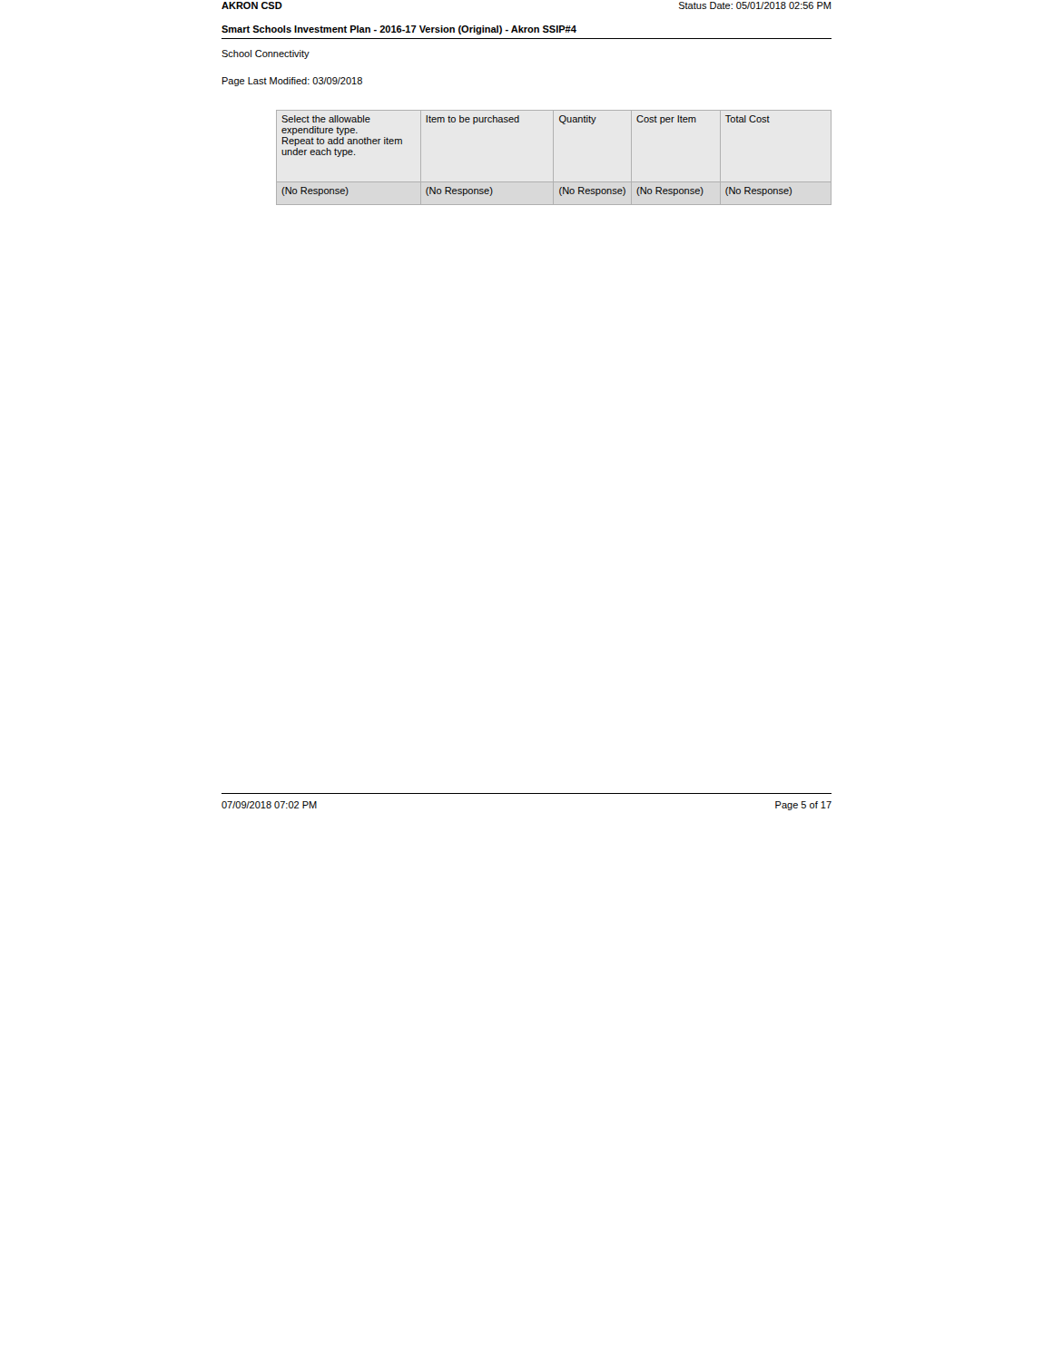AKRON CSD
Status Date: 05/01/2018 02:56 PM
Smart Schools Investment Plan - 2016-17 Version (Original) - Akron SSIP#4
School Connectivity
Page Last Modified: 03/09/2018
| Select the allowable expenditure type. Repeat to add another item under each type. | Item to be purchased | Quantity | Cost per Item | Total Cost |
| --- | --- | --- | --- | --- |
| (No Response) | (No Response) | (No Response) | (No Response) | (No Response) |
07/09/2018 07:02 PM
Page 5 of 17